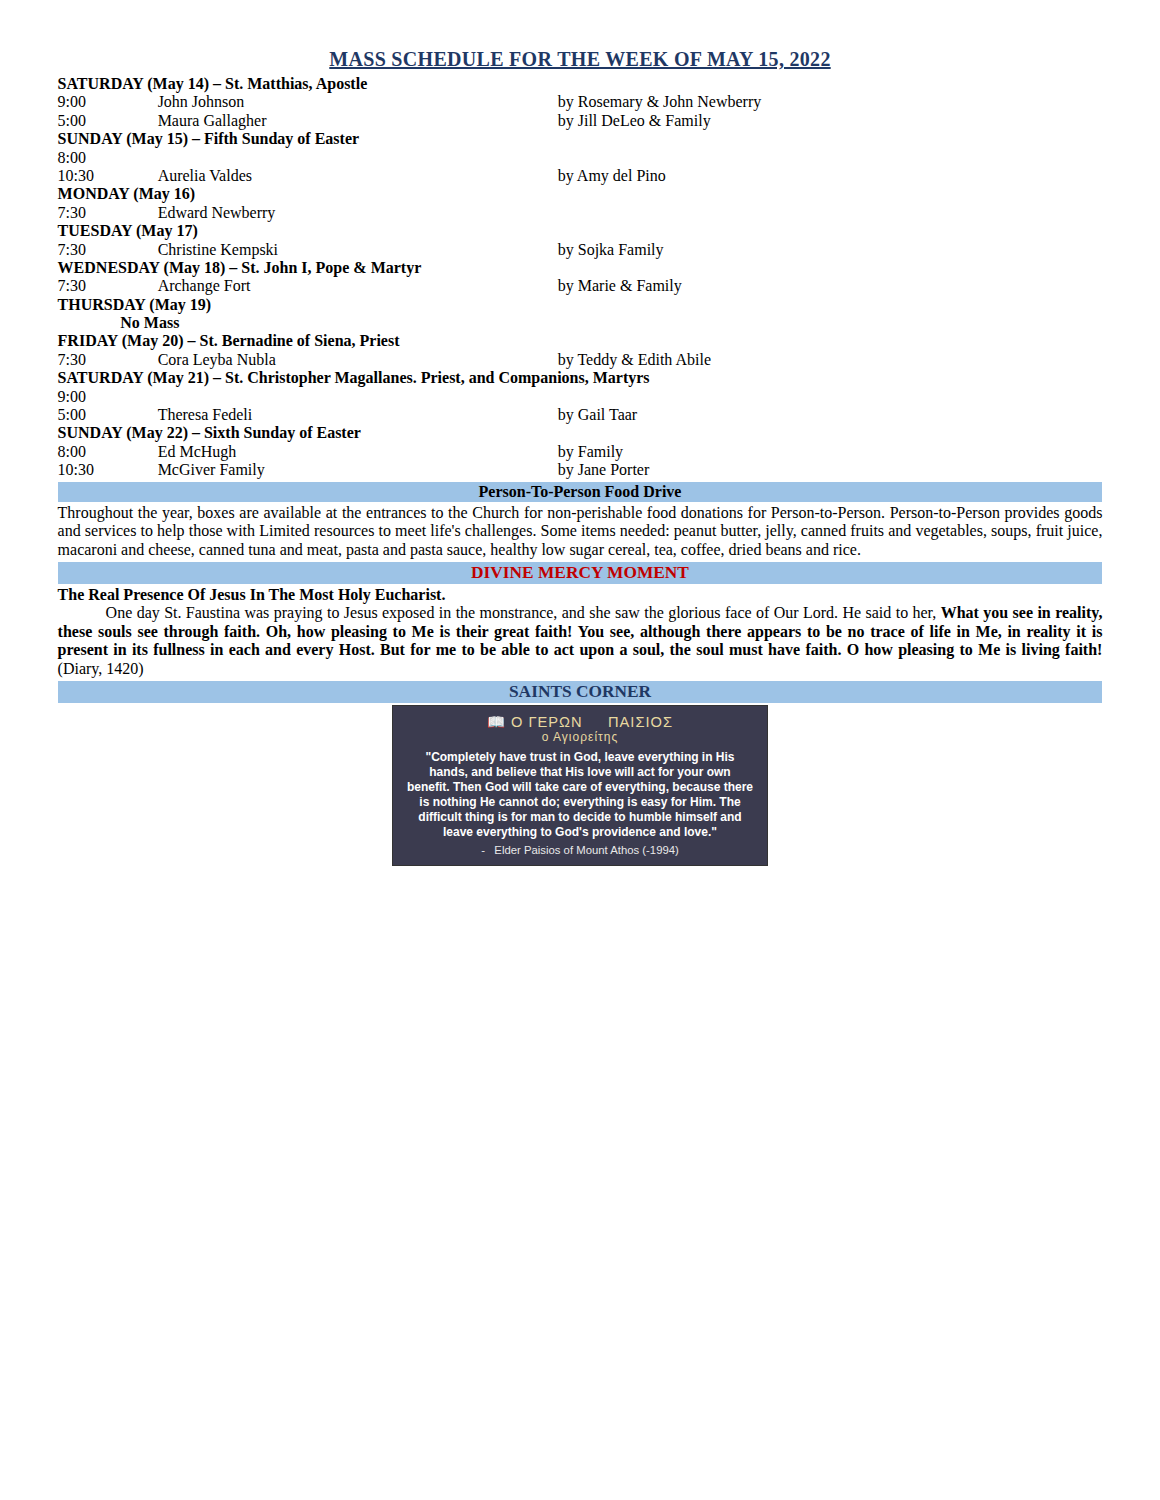MASS SCHEDULE FOR THE WEEK OF MAY 15, 2022
SATURDAY (May 14) – St. Matthias, Apostle
| 9:00 | John Johnson | by Rosemary & John Newberry |
| 5:00 | Maura Gallagher | by Jill DeLeo & Family |
SUNDAY (May 15) – Fifth Sunday of Easter
| 8:00 | | |
| 10:30 | Aurelia Valdes | by Amy del Pino |
MONDAY (May 16)
| 7:30 | Edward Newberry | |
TUESDAY (May 17)
| 7:30 | Christine Kempski | by Sojka Family |
WEDNESDAY (May 18) – St. John I, Pope & Martyr
| 7:30 | Archange Fort | by Marie & Family |
THURSDAY (May 19)
No Mass
FRIDAY (May 20) – St. Bernadine of Siena, Priest
| 7:30 | Cora Leyba Nubla | by Teddy & Edith Abile |
SATURDAY (May 21) – St. Christopher Magallanes. Priest, and Companions, Martyrs
| 9:00 | | |
| 5:00 | Theresa Fedeli | by Gail Taar |
SUNDAY (May 22) – Sixth Sunday of Easter
| 8:00 | Ed McHugh | by Family |
| 10:30 | McGiver Family | by Jane Porter |
Person-To-Person Food Drive
Throughout the year, boxes are available at the entrances to the Church for non-perishable food donations for Person-to-Person. Person-to-Person provides goods and services to help those with Limited resources to meet life's challenges. Some items needed: peanut butter, jelly, canned fruits and vegetables, soups, fruit juice, macaroni and cheese, canned tuna and meat, pasta and pasta sauce, healthy low sugar cereal, tea, coffee, dried beans and rice.
DIVINE MERCY MOMENT
The Real Presence Of Jesus In The Most Holy Eucharist.
One day St. Faustina was praying to Jesus exposed in the monstrance, and she saw the glorious face of Our Lord. He said to her, What you see in reality, these souls see through faith. Oh, how pleasing to Me is their great faith! You see, although there appears to be no trace of life in Me, in reality it is present in its fullness in each and every Host. But for me to be able to act upon a soul, the soul must have faith. O how pleasing to Me is living faith! (Diary, 1420)
SAINTS CORNER
📖 Ο ΓΕΡΩΝ ΠΑΙΣΙΟΣ
ο Αγιορείτης
"Completely have trust in God, leave everything in His hands, and believe that His love will act for your own benefit. Then God will take care of everything, because there is nothing He cannot do; everything is easy for Him. The difficult thing is for man to decide to humble himself and leave everything to God's providence and love."
- Elder Paisios of Mount Athos (-1994)